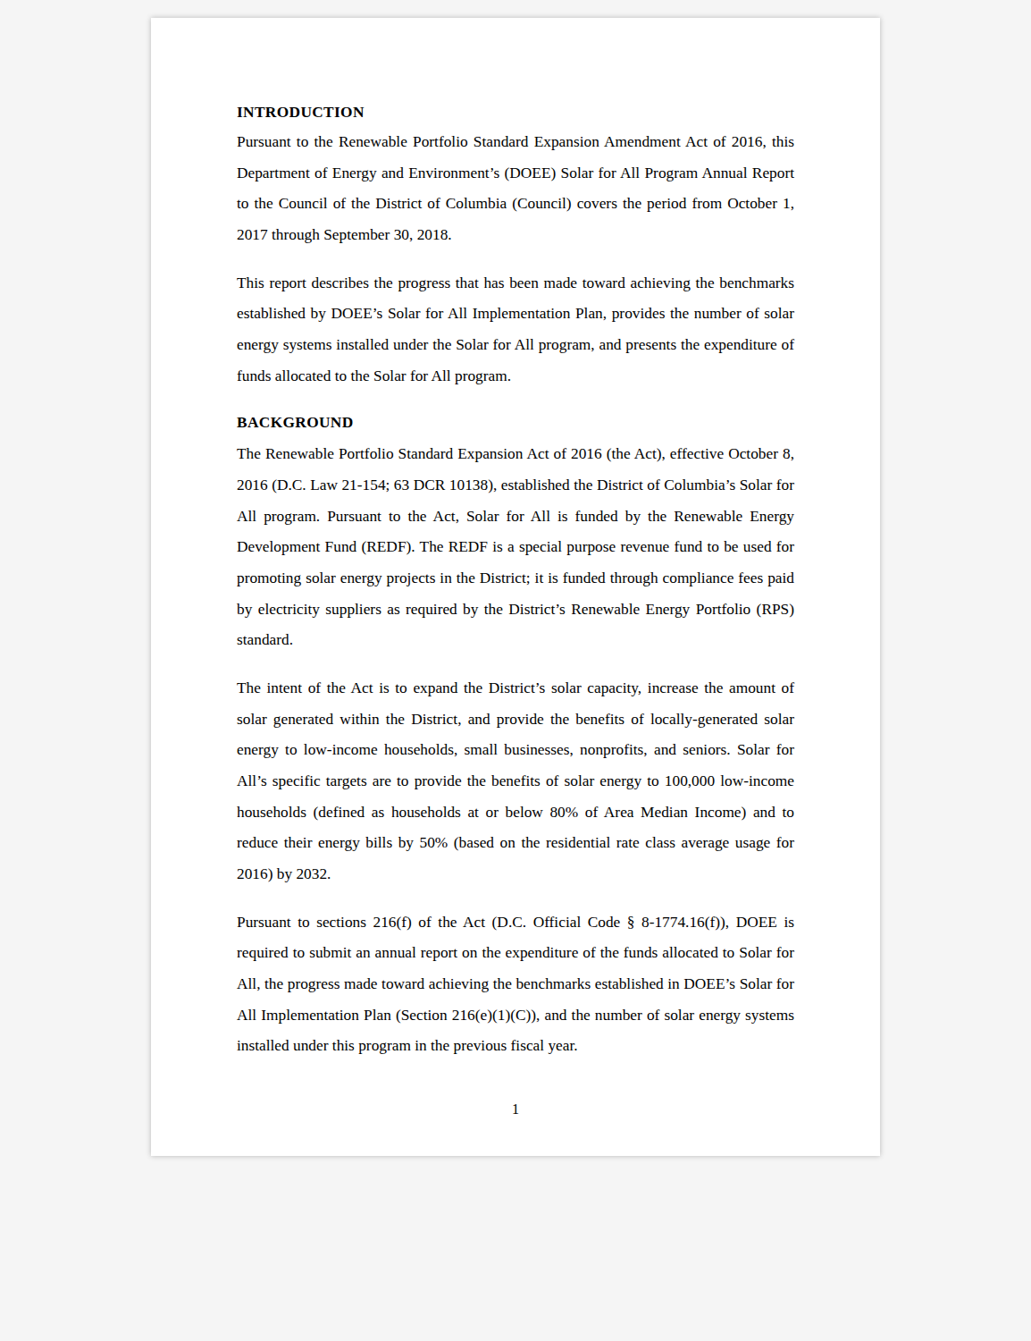INTRODUCTION
Pursuant to the Renewable Portfolio Standard Expansion Amendment Act of 2016, this Department of Energy and Environment’s (DOEE) Solar for All Program Annual Report to the Council of the District of Columbia (Council) covers the period from October 1, 2017 through September 30, 2018.
This report describes the progress that has been made toward achieving the benchmarks established by DOEE’s Solar for All Implementation Plan, provides the number of solar energy systems installed under the Solar for All program, and presents the expenditure of funds allocated to the Solar for All program.
BACKGROUND
The Renewable Portfolio Standard Expansion Act of 2016 (the Act), effective October 8, 2016 (D.C. Law 21-154; 63 DCR 10138), established the District of Columbia’s Solar for All program. Pursuant to the Act, Solar for All is funded by the Renewable Energy Development Fund (REDF). The REDF is a special purpose revenue fund to be used for promoting solar energy projects in the District; it is funded through compliance fees paid by electricity suppliers as required by the District’s Renewable Energy Portfolio (RPS) standard.
The intent of the Act is to expand the District’s solar capacity, increase the amount of solar generated within the District, and provide the benefits of locally-generated solar energy to low-income households, small businesses, nonprofits, and seniors. Solar for All’s specific targets are to provide the benefits of solar energy to 100,000 low-income households (defined as households at or below 80% of Area Median Income) and to reduce their energy bills by 50% (based on the residential rate class average usage for 2016) by 2032.
Pursuant to sections 216(f) of the Act (D.C. Official Code § 8-1774.16(f)), DOEE is required to submit an annual report on the expenditure of the funds allocated to Solar for All, the progress made toward achieving the benchmarks established in DOEE’s Solar for All Implementation Plan (Section 216(e)(1)(C)), and the number of solar energy systems installed under this program in the previous fiscal year.
1